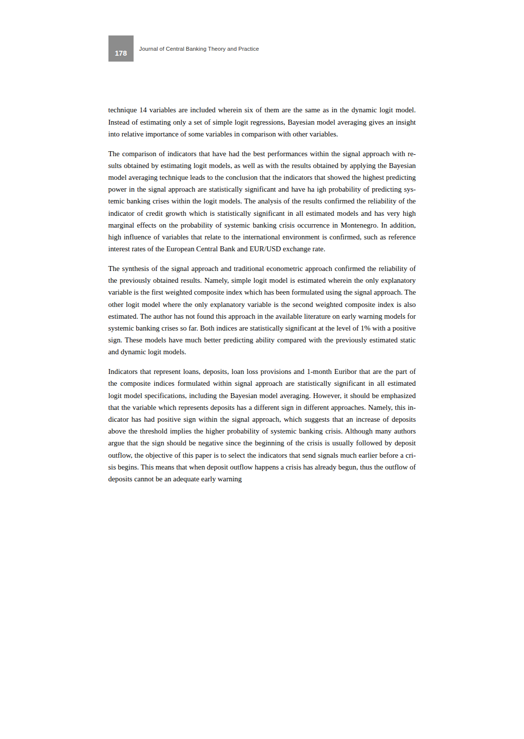178 Journal of Central Banking Theory and Practice
technique 14 variables are included wherein six of them are the same as in the dynamic logit model. Instead of estimating only a set of simple logit regressions, Bayesian model averaging gives an insight into relative importance of some variables in comparison with other variables.
The comparison of indicators that have had the best performances within the signal approach with results obtained by estimating logit models, as well as with the results obtained by applying the Bayesian model averaging technique leads to the conclusion that the indicators that showed the highest predicting power in the signal approach are statistically significant and have ha igh probability of predicting systemic banking crises within the logit models. The analysis of the results confirmed the reliability of the indicator of credit growth which is statistically significant in all estimated models and has very high marginal effects on the probability of systemic banking crisis occurrence in Montenegro. In addition, high influence of variables that relate to the international environment is confirmed, such as reference interest rates of the European Central Bank and EUR/USD exchange rate.
The synthesis of the signal approach and traditional econometric approach confirmed the reliability of the previously obtained results. Namely, simple logit model is estimated wherein the only explanatory variable is the first weighted composite index which has been formulated using the signal approach. The other logit model where the only explanatory variable is the second weighted composite index is also estimated. The author has not found this approach in the available literature on early warning models for systemic banking crises so far. Both indices are statistically significant at the level of 1% with a positive sign. These models have much better predicting ability compared with the previously estimated static and dynamic logit models.
Indicators that represent loans, deposits, loan loss provisions and 1-month Euribor that are the part of the composite indices formulated within signal approach are statistically significant in all estimated logit model specifications, including the Bayesian model averaging. However, it should be emphasized that the variable which represents deposits has a different sign in different approaches. Namely, this indicator has had positive sign within the signal approach, which suggests that an increase of deposits above the threshold implies the higher probability of systemic banking crisis. Although many authors argue that the sign should be negative since the beginning of the crisis is usually followed by deposit outflow, the objective of this paper is to select the indicators that send signals much earlier before a crisis begins. This means that when deposit outflow happens a crisis has already begun, thus the outflow of deposits cannot be an adequate early warning